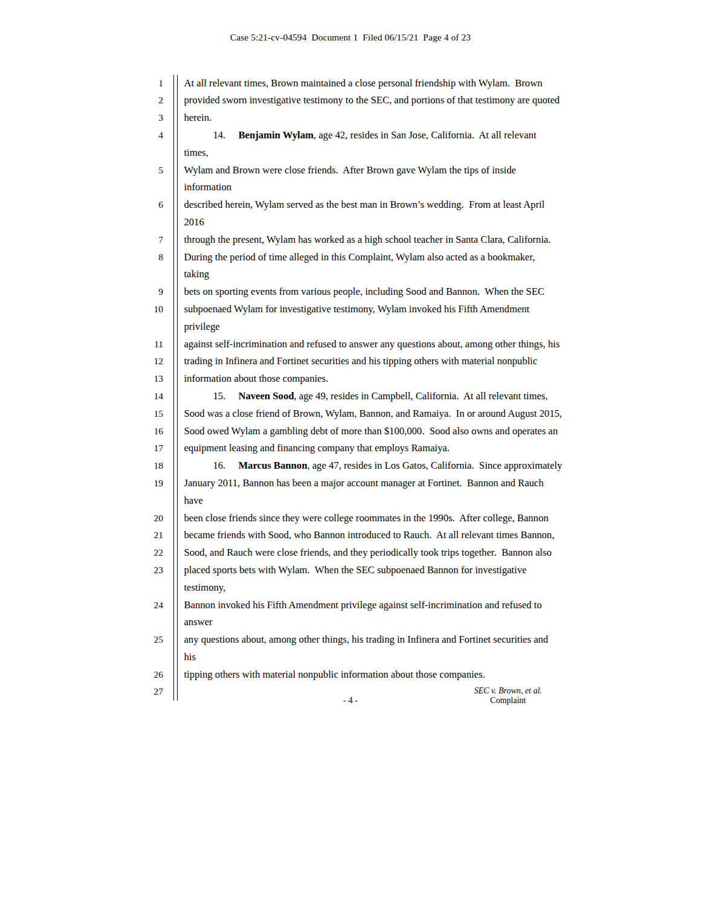Case 5:21-cv-04594 Document 1 Filed 06/15/21 Page 4 of 23
At all relevant times, Brown maintained a close personal friendship with Wylam. Brown
provided sworn investigative testimony to the SEC, and portions of that testimony are quoted
herein.
14. Benjamin Wylam, age 42, resides in San Jose, California. At all relevant times,
Wylam and Brown were close friends. After Brown gave Wylam the tips of inside information
described herein, Wylam served as the best man in Brown’s wedding. From at least April 2016
through the present, Wylam has worked as a high school teacher in Santa Clara, California.
During the period of time alleged in this Complaint, Wylam also acted as a bookmaker, taking
bets on sporting events from various people, including Sood and Bannon. When the SEC
subpoenaed Wylam for investigative testimony, Wylam invoked his Fifth Amendment privilege
against self-incrimination and refused to answer any questions about, among other things, his
trading in Infinera and Fortinet securities and his tipping others with material nonpublic
information about those companies.
15. Naveen Sood, age 49, resides in Campbell, California. At all relevant times,
Sood was a close friend of Brown, Wylam, Bannon, and Ramaiya. In or around August 2015,
Sood owed Wylam a gambling debt of more than $100,000. Sood also owns and operates an
equipment leasing and financing company that employs Ramaiya.
16. Marcus Bannon, age 47, resides in Los Gatos, California. Since approximately
January 2011, Bannon has been a major account manager at Fortinet. Bannon and Rauch have
been close friends since they were college roommates in the 1990s. After college, Bannon
became friends with Sood, who Bannon introduced to Rauch. At all relevant times Bannon,
Sood, and Rauch were close friends, and they periodically took trips together. Bannon also
placed sports bets with Wylam. When the SEC subpoenaed Bannon for investigative testimony,
Bannon invoked his Fifth Amendment privilege against self-incrimination and refused to answer
any questions about, among other things, his trading in Infinera and Fortinet securities and his
tipping others with material nonpublic information about those companies.
- 4 -
SEC v. Brown, et al.
Complaint